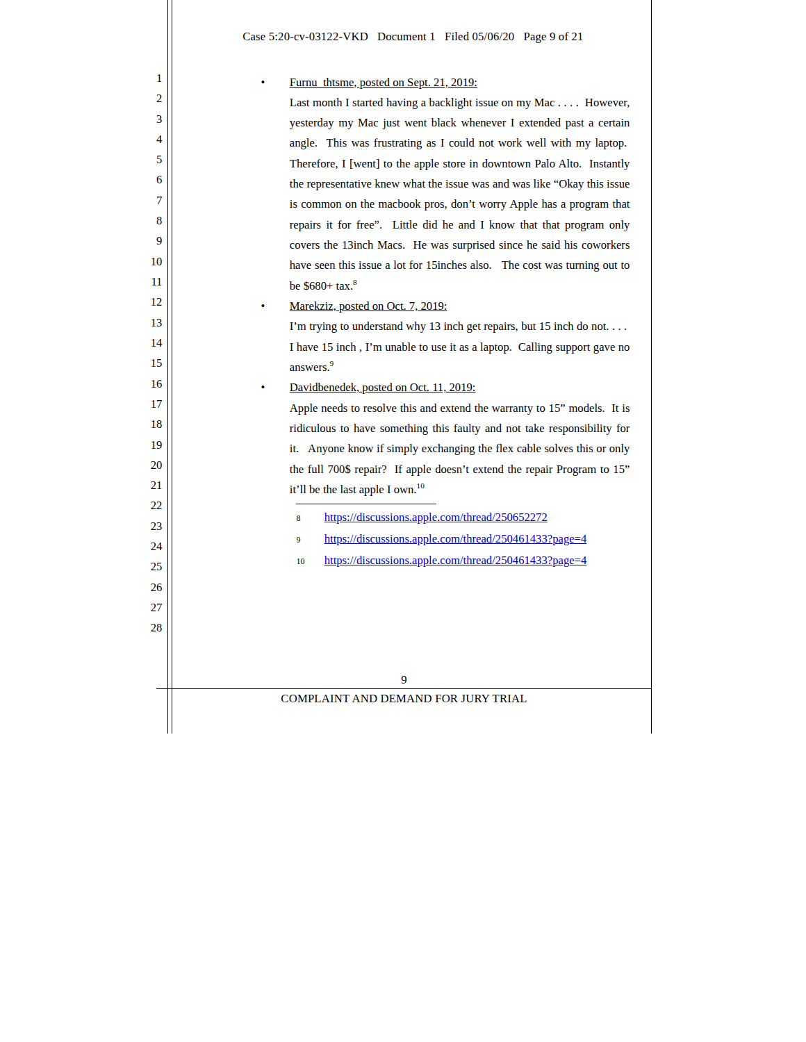Case 5:20-cv-03122-VKD Document 1 Filed 05/06/20 Page 9 of 21
1
2
3
4
5
6
7
8
9
10
11
12
13
14
15
16
17
18
19
20
21
22
23
24
25
26
27
28
•Furnu_thtsme, posted on Sept. 21, 2019:
Last month I started having a backlight issue on my Mac . . . . However, yesterday my Mac just went black whenever I extended past a certain angle. This was frustrating as I could not work well with my laptop. Therefore, I [went] to the apple store in downtown Palo Alto. Instantly the representative knew what the issue was and was like “Okay this issue is common on the macbook pros, don’t worry Apple has a program that repairs it for free”. Little did he and I know that that program only covers the 13inch Macs. He was surprised since he said his coworkers have seen this issue a lot for 15inches also. The cost was turning out to be $680+ tax.8
•Marekziz, posted on Oct. 7, 2019:
I’m trying to understand why 13 inch get repairs, but 15 inch do not. . . . I have 15 inch , I’m unable to use it as a laptop. Calling support gave no answers.9
•Davidbenedek, posted on Oct. 11, 2019:
Apple needs to resolve this and extend the warranty to 15” models. It is ridiculous to have something this faulty and not take responsibility for it. Anyone know if simply exchanging the flex cable solves this or only the full 700$ repair? If apple doesn’t extend the repair Program to 15” it’ll be the last apple I own.10
8 https://discussions.apple.com/thread/250652272
9 https://discussions.apple.com/thread/250461433?page=4
10 https://discussions.apple.com/thread/250461433?page=4
9
COMPLAINT AND DEMAND FOR JURY TRIAL